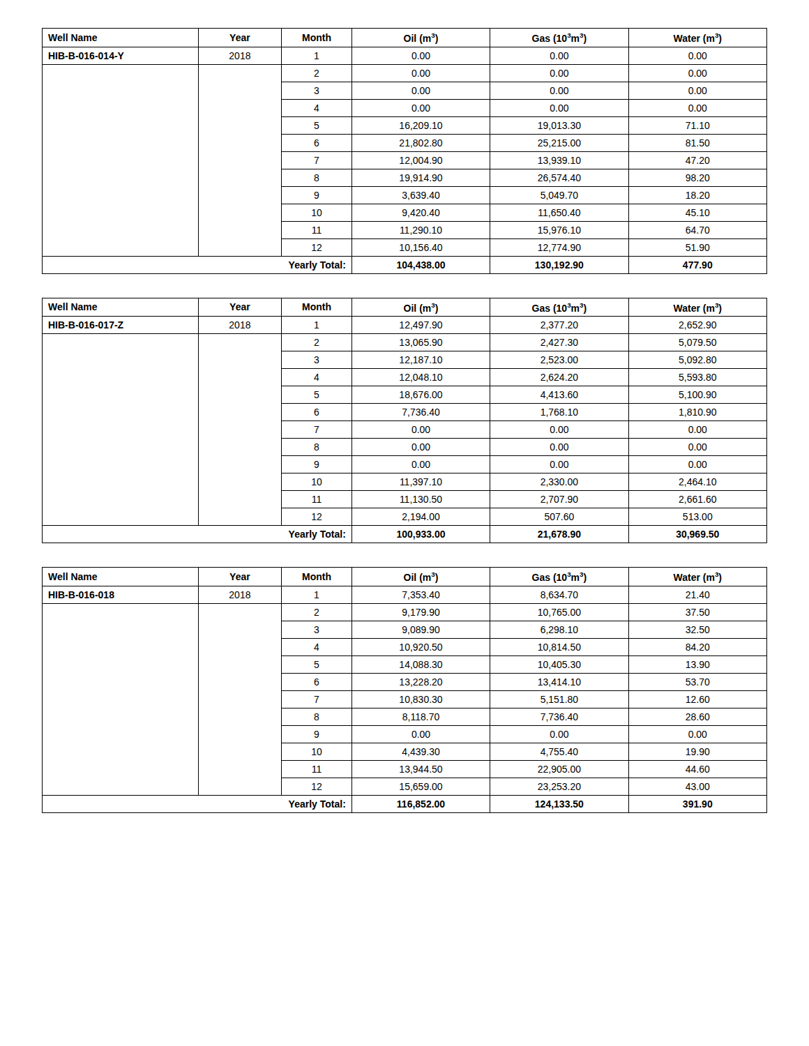| Well Name | Year | Month | Oil (m 3 ) | Gas (10 3 m 3 ) | Water (m 3 ) |
| --- | --- | --- | --- | --- | --- |
| HIB-B-016-014-Y | 2018 | 1 | 0.00 | 0.00 | 0.00 |
| | | 2 | 0.00 | 0.00 | 0.00 |
| | | 3 | 0.00 | 0.00 | 0.00 |
| | | 4 | 0.00 | 0.00 | 0.00 |
| | | 5 | 16,209.10 | 19,013.30 | 71.10 |
| | | 6 | 21,802.80 | 25,215.00 | 81.50 |
| | | 7 | 12,004.90 | 13,939.10 | 47.20 |
| | | 8 | 19,914.90 | 26,574.40 | 98.20 |
| | | 9 | 3,639.40 | 5,049.70 | 18.20 |
| | | 10 | 9,420.40 | 11,650.40 | 45.10 |
| | | 11 | 11,290.10 | 15,976.10 | 64.70 |
| | | 12 | 10,156.40 | 12,774.90 | 51.90 |
| Yearly Total: | 104,438.00 | 130,192.90 | 477.90 |
| Well Name | Year | Month | Oil (m 3 ) | Gas (10 3 m 3 ) | Water (m 3 ) |
| --- | --- | --- | --- | --- | --- |
| HIB-B-016-017-Z | 2018 | 1 | 12,497.90 | 2,377.20 | 2,652.90 |
| | | 2 | 13,065.90 | 2,427.30 | 5,079.50 |
| | | 3 | 12,187.10 | 2,523.00 | 5,092.80 |
| | | 4 | 12,048.10 | 2,624.20 | 5,593.80 |
| | | 5 | 18,676.00 | 4,413.60 | 5,100.90 |
| | | 6 | 7,736.40 | 1,768.10 | 1,810.90 |
| | | 7 | 0.00 | 0.00 | 0.00 |
| | | 8 | 0.00 | 0.00 | 0.00 |
| | | 9 | 0.00 | 0.00 | 0.00 |
| | | 10 | 11,397.10 | 2,330.00 | 2,464.10 |
| | | 11 | 11,130.50 | 2,707.90 | 2,661.60 |
| | | 12 | 2,194.00 | 507.60 | 513.00 |
| Yearly Total: | 100,933.00 | 21,678.90 | 30,969.50 |
| Well Name | Year | Month | Oil (m 3 ) | Gas (10 3 m 3 ) | Water (m 3 ) |
| --- | --- | --- | --- | --- | --- |
| HIB-B-016-018 | 2018 | 1 | 7,353.40 | 8,634.70 | 21.40 |
| | | 2 | 9,179.90 | 10,765.00 | 37.50 |
| | | 3 | 9,089.90 | 6,298.10 | 32.50 |
| | | 4 | 10,920.50 | 10,814.50 | 84.20 |
| | | 5 | 14,088.30 | 10,405.30 | 13.90 |
| | | 6 | 13,228.20 | 13,414.10 | 53.70 |
| | | 7 | 10,830.30 | 5,151.80 | 12.60 |
| | | 8 | 8,118.70 | 7,736.40 | 28.60 |
| | | 9 | 0.00 | 0.00 | 0.00 |
| | | 10 | 4,439.30 | 4,755.40 | 19.90 |
| | | 11 | 13,944.50 | 22,905.00 | 44.60 |
| | | 12 | 15,659.00 | 23,253.20 | 43.00 |
| Yearly Total: | 116,852.00 | 124,133.50 | 391.90 |